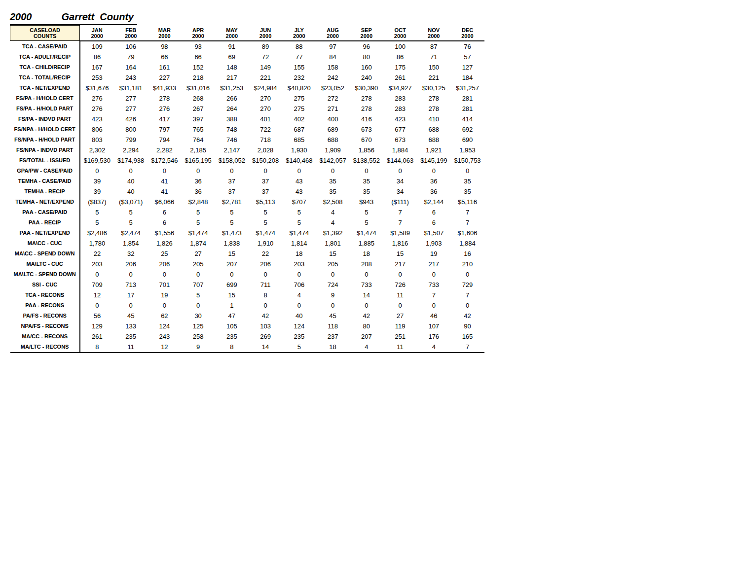| 2000 | Garrett County |
| CASELOAD COUNTS | JAN 2000 | FEB 2000 | MAR 2000 | APR 2000 | MAY 2000 | JUN 2000 | JLY 2000 | AUG 2000 | SEP 2000 | OCT 2000 | NOV 2000 | DEC 2000 |
| --- | --- | --- | --- | --- | --- | --- | --- | --- | --- | --- | --- | --- |
| TCA - CASE/PAID | 109 | 106 | 98 | 93 | 91 | 89 | 88 | 97 | 96 | 100 | 87 | 76 |
| TCA - ADULT/RECIP | 86 | 79 | 66 | 66 | 69 | 72 | 77 | 84 | 80 | 86 | 71 | 57 |
| TCA - CHILD/RECIP | 167 | 164 | 161 | 152 | 148 | 149 | 155 | 158 | 160 | 175 | 150 | 127 |
| TCA - TOTAL/RECIP | 253 | 243 | 227 | 218 | 217 | 221 | 232 | 242 | 240 | 261 | 221 | 184 |
| TCA - NET/EXPEND | $31,676 | $31,181 | $41,933 | $31,016 | $31,253 | $24,984 | $40,820 | $23,052 | $30,390 | $34,927 | $30,125 | $31,257 |
| FS/PA - H/HOLD CERT | 276 | 277 | 278 | 268 | 266 | 270 | 275 | 272 | 278 | 283 | 278 | 281 |
| FS/PA - H/HOLD PART | 276 | 277 | 276 | 267 | 264 | 270 | 275 | 271 | 278 | 283 | 278 | 281 |
| FS/PA - INDVD PART | 423 | 426 | 417 | 397 | 388 | 401 | 402 | 400 | 416 | 423 | 410 | 414 |
| FS/NPA - H/HOLD CERT | 806 | 800 | 797 | 765 | 748 | 722 | 687 | 689 | 673 | 677 | 688 | 692 |
| FS/NPA - H/HOLD PART | 803 | 799 | 794 | 764 | 746 | 718 | 685 | 688 | 670 | 673 | 688 | 690 |
| FS/NPA - INDVD PART | 2,302 | 2,294 | 2,282 | 2,185 | 2,147 | 2,028 | 1,930 | 1,909 | 1,856 | 1,884 | 1,921 | 1,953 |
| FS/TOTAL - ISSUED | $169,530 | $174,938 | $172,546 | $165,195 | $158,052 | $150,208 | $140,468 | $142,057 | $138,552 | $144,063 | $145,199 | $150,753 |
| GPA/PW - CASE/PAID | 0 | 0 | 0 | 0 | 0 | 0 | 0 | 0 | 0 | 0 | 0 | 0 |
| TEMHA - CASE/PAID | 39 | 40 | 41 | 36 | 37 | 37 | 43 | 35 | 35 | 34 | 36 | 35 |
| TEMHA - RECIP | 39 | 40 | 41 | 36 | 37 | 37 | 43 | 35 | 35 | 34 | 36 | 35 |
| TEMHA - NET/EXPEND | ($837) | ($3,071) | $6,066 | $2,848 | $2,781 | $5,113 | $707 | $2,508 | $943 | ($111) | $2,144 | $5,116 |
| PAA - CASE/PAID | 5 | 5 | 6 | 5 | 5 | 5 | 5 | 4 | 5 | 7 | 6 | 7 |
| PAA - RECIP | 5 | 5 | 6 | 5 | 5 | 5 | 5 | 4 | 5 | 7 | 6 | 7 |
| PAA - NET/EXPEND | $2,486 | $2,474 | $1,556 | $1,474 | $1,473 | $1,474 | $1,474 | $1,392 | $1,474 | $1,589 | $1,507 | $1,606 |
| MA\CC - CUC | 1,780 | 1,854 | 1,826 | 1,874 | 1,838 | 1,910 | 1,814 | 1,801 | 1,885 | 1,816 | 1,903 | 1,884 |
| MA\CC - SPEND DOWN | 22 | 32 | 25 | 27 | 15 | 22 | 18 | 15 | 18 | 15 | 19 | 16 |
| MA\LTC - CUC | 203 | 206 | 206 | 205 | 207 | 206 | 203 | 205 | 208 | 217 | 217 | 210 |
| MA\LTC - SPEND DOWN | 0 | 0 | 0 | 0 | 0 | 0 | 0 | 0 | 0 | 0 | 0 | 0 |
| SSI - CUC | 709 | 713 | 701 | 707 | 699 | 711 | 706 | 724 | 733 | 726 | 733 | 729 |
| TCA - RECONS | 12 | 17 | 19 | 5 | 15 | 8 | 4 | 9 | 14 | 11 | 7 | 7 |
| PAA - RECONS | 0 | 0 | 0 | 0 | 1 | 0 | 0 | 0 | 0 | 0 | 0 | 0 |
| PA/FS - RECONS | 56 | 45 | 62 | 30 | 47 | 42 | 40 | 45 | 42 | 27 | 46 | 42 |
| NPA/FS - RECONS | 129 | 133 | 124 | 125 | 105 | 103 | 124 | 118 | 80 | 119 | 107 | 90 |
| MA/CC - RECONS | 261 | 235 | 243 | 258 | 235 | 269 | 235 | 237 | 207 | 251 | 176 | 165 |
| MA/LTC - RECONS | 8 | 11 | 12 | 9 | 8 | 14 | 5 | 18 | 4 | 11 | 4 | 7 |